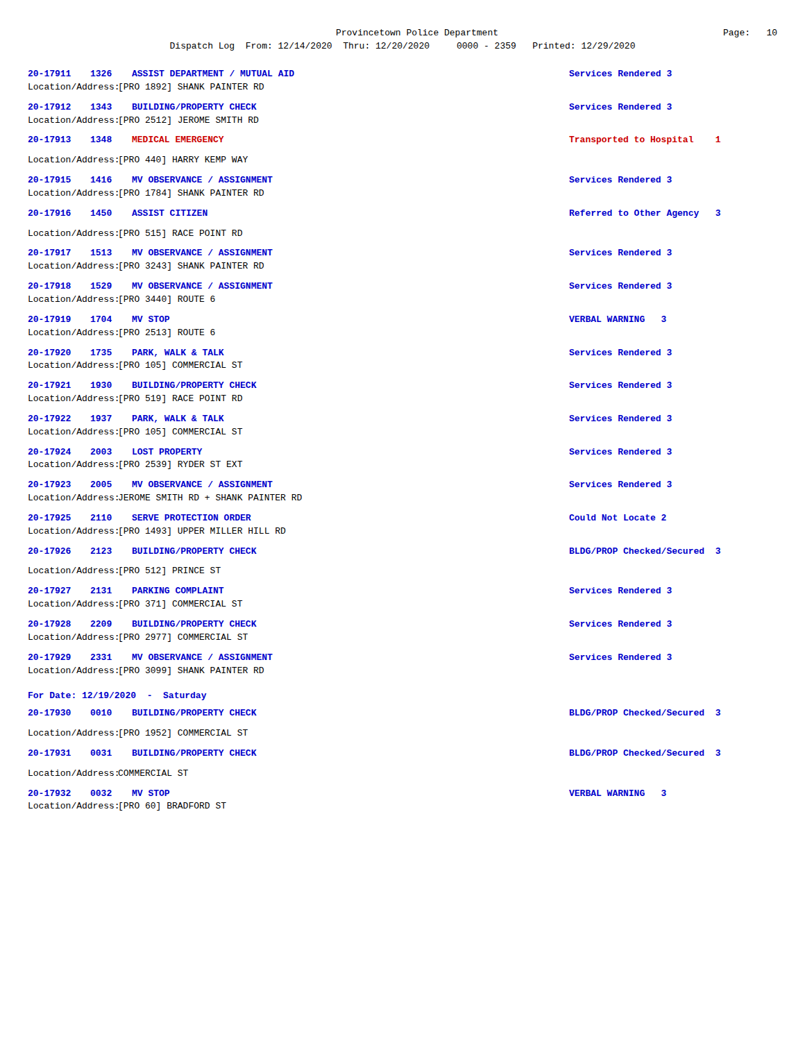Provincetown Police Department Page: 10
Dispatch Log From: 12/14/2020 Thru: 12/20/2020 0000 - 2359 Printed: 12/29/2020
| 20-17911 | 1326 | ASSIST DEPARTMENT / MUTUAL AID | Services Rendered 3 |
| Location/Address: [PRO 1892] SHANK PAINTER RD |
| 20-17912 | 1343 | BUILDING/PROPERTY CHECK | Services Rendered 3 |
| Location/Address: [PRO 2512] JEROME SMITH RD |
| 20-17913 | 1348 | MEDICAL EMERGENCY | Transported to Hospital 1 |
| Location/Address: [PRO 440] HARRY KEMP WAY |
| 20-17915 | 1416 | MV OBSERVANCE / ASSIGNMENT | Services Rendered 3 |
| Location/Address: [PRO 1784] SHANK PAINTER RD |
| 20-17916 | 1450 | ASSIST CITIZEN | Referred to Other Agency 3 |
| Location/Address: [PRO 515] RACE POINT RD |
| 20-17917 | 1513 | MV OBSERVANCE / ASSIGNMENT | Services Rendered 3 |
| Location/Address: [PRO 3243] SHANK PAINTER RD |
| 20-17918 | 1529 | MV OBSERVANCE / ASSIGNMENT | Services Rendered 3 |
| Location/Address: [PRO 3440] ROUTE 6 |
| 20-17919 | 1704 | MV STOP | VERBAL WARNING 3 |
| Location/Address: [PRO 2513] ROUTE 6 |
| 20-17920 | 1735 | PARK, WALK & TALK | Services Rendered 3 |
| Location/Address: [PRO 105] COMMERCIAL ST |
| 20-17921 | 1930 | BUILDING/PROPERTY CHECK | Services Rendered 3 |
| Location/Address: [PRO 519] RACE POINT RD |
| 20-17922 | 1937 | PARK, WALK & TALK | Services Rendered 3 |
| Location/Address: [PRO 105] COMMERCIAL ST |
| 20-17924 | 2003 | LOST PROPERTY | Services Rendered 3 |
| Location/Address: [PRO 2539] RYDER ST EXT |
| 20-17923 | 2005 | MV OBSERVANCE / ASSIGNMENT | Services Rendered 3 |
| Location/Address: JEROME SMITH RD + SHANK PAINTER RD |
| 20-17925 | 2110 | SERVE PROTECTION ORDER | Could Not Locate 2 |
| Location/Address: [PRO 1493] UPPER MILLER HILL RD |
| 20-17926 | 2123 | BUILDING/PROPERTY CHECK | BLDG/PROP Checked/Secured 3 |
| Location/Address: [PRO 512] PRINCE ST |
| 20-17927 | 2131 | PARKING COMPLAINT | Services Rendered 3 |
| Location/Address: [PRO 371] COMMERCIAL ST |
| 20-17928 | 2209 | BUILDING/PROPERTY CHECK | Services Rendered 3 |
| Location/Address: [PRO 2977] COMMERCIAL ST |
| 20-17929 | 2331 | MV OBSERVANCE / ASSIGNMENT | Services Rendered 3 |
| Location/Address: [PRO 3099] SHANK PAINTER RD |
| For Date: 12/19/2020 - Saturday |
| 20-17930 | 0010 | BUILDING/PROPERTY CHECK | BLDG/PROP Checked/Secured 3 |
| Location/Address: [PRO 1952] COMMERCIAL ST |
| 20-17931 | 0031 | BUILDING/PROPERTY CHECK | BLDG/PROP Checked/Secured 3 |
| Location/Address: COMMERCIAL ST |
| 20-17932 | 0032 | MV STOP | VERBAL WARNING 3 |
| Location/Address: [PRO 60] BRADFORD ST |